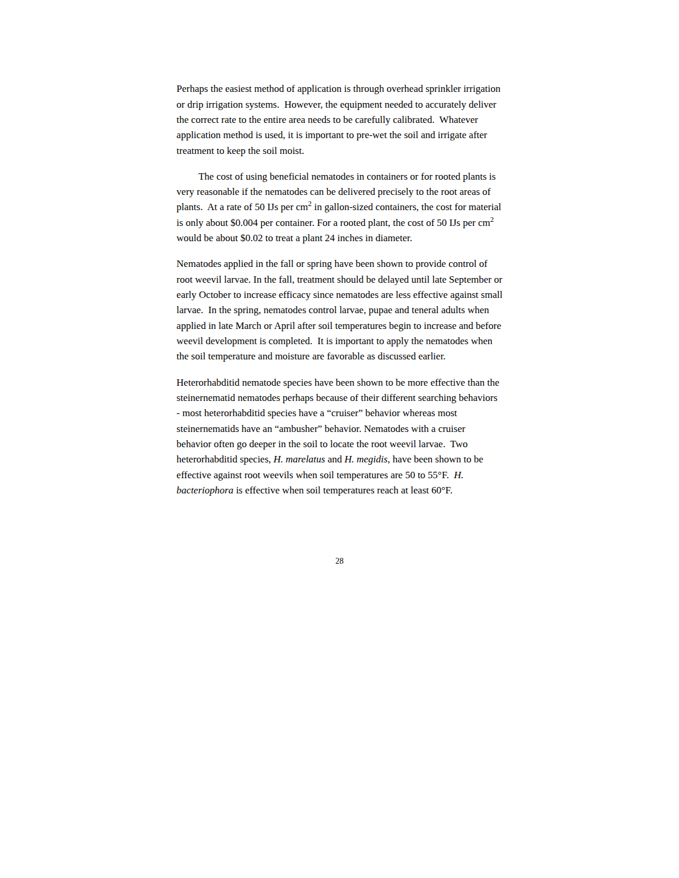Perhaps the easiest method of application is through overhead sprinkler irrigation or drip irrigation systems. However, the equipment needed to accurately deliver the correct rate to the entire area needs to be carefully calibrated. Whatever application method is used, it is important to pre-wet the soil and irrigate after treatment to keep the soil moist.
The cost of using beneficial nematodes in containers or for rooted plants is very reasonable if the nematodes can be delivered precisely to the root areas of plants. At a rate of 50 IJs per cm2 in gallon-sized containers, the cost for material is only about $0.004 per container. For a rooted plant, the cost of 50 IJs per cm2 would be about $0.02 to treat a plant 24 inches in diameter.
Nematodes applied in the fall or spring have been shown to provide control of root weevil larvae. In the fall, treatment should be delayed until late September or early October to increase efficacy since nematodes are less effective against small larvae. In the spring, nematodes control larvae, pupae and teneral adults when applied in late March or April after soil temperatures begin to increase and before weevil development is completed. It is important to apply the nematodes when the soil temperature and moisture are favorable as discussed earlier.
Heterorhabditid nematode species have been shown to be more effective than the steinernematid nematodes perhaps because of their different searching behaviors - most heterorhabditid species have a “cruiser” behavior whereas most steinernematids have an “ambusher” behavior. Nematodes with a cruiser behavior often go deeper in the soil to locate the root weevil larvae. Two heterorhabditid species, H. marelatus and H. megidis, have been shown to be effective against root weevils when soil temperatures are 50 to 55°F. H. bacteriophora is effective when soil temperatures reach at least 60°F.
28